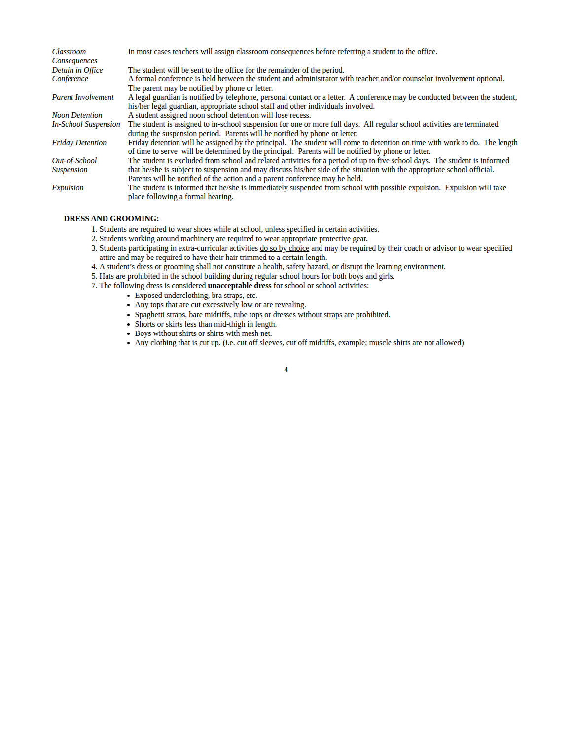| Classroom Consequences | In most cases teachers will assign classroom consequences before referring a student to the office. |
| Detain in Office | The student will be sent to the office for the remainder of the period. |
| Conference | A formal conference is held between the student and administrator with teacher and/or counselor involvement optional. The parent may be notified by phone or letter. |
| Parent Involvement | A legal guardian is notified by telephone, personal contact or a letter. A conference may be conducted between the student, his/her legal guardian, appropriate school staff and other individuals involved. |
| Noon Detention | A student assigned noon school detention will lose recess. |
| In-School Suspension | The student is assigned to in-school suspension for one or more full days. All regular school activities are terminated during the suspension period. Parents will be notified by phone or letter. |
| Friday Detention | Friday detention will be assigned by the principal. The student will come to detention on time with work to do. The length of time to serve will be determined by the principal. Parents will be notified by phone or letter. |
| Out-of-School Suspension | The student is excluded from school and related activities for a period of up to five school days. The student is informed that he/she is subject to suspension and may discuss his/her side of the situation with the appropriate school official. Parents will be notified of the action and a parent conference may be held. |
| Expulsion | The student is informed that he/she is immediately suspended from school with possible expulsion. Expulsion will take place following a formal hearing. |
DRESS AND GROOMING:
Students are required to wear shoes while at school, unless specified in certain activities.
Students working around machinery are required to wear appropriate protective gear.
Students participating in extra-curricular activities do so by choice and may be required by their coach or advisor to wear specified attire and may be required to have their hair trimmed to a certain length.
A student’s dress or grooming shall not constitute a health, safety hazard, or disrupt the learning environment.
Hats are prohibited in the school building during regular school hours for both boys and girls.
The following dress is considered unacceptable dress for school or school activities:
Exposed underclothing, bra straps, etc.
Any tops that are cut excessively low or are revealing.
Spaghetti straps, bare midriffs, tube tops or dresses without straps are prohibited.
Shorts or skirts less than mid-thigh in length.
Boys without shirts or shirts with mesh net.
Any clothing that is cut up. (i.e. cut off sleeves, cut off midriffs, example; muscle shirts are not allowed)
4